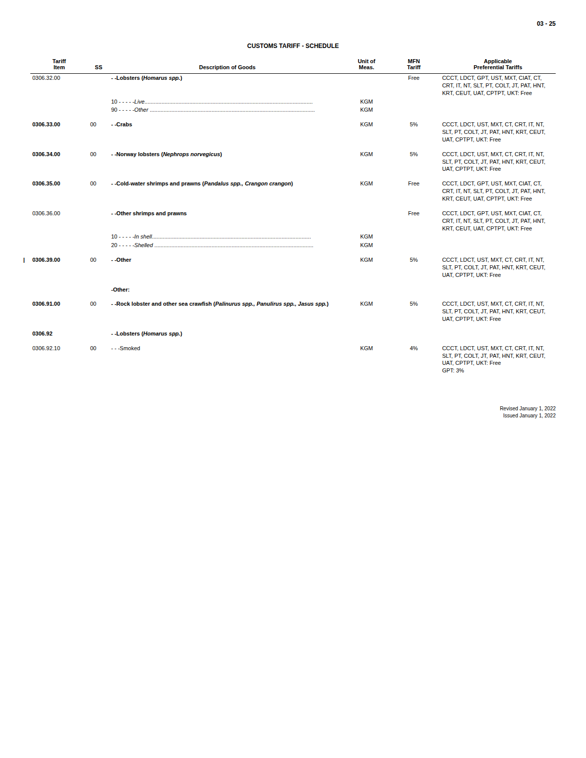03 - 25
CUSTOMS TARIFF - SCHEDULE
| Tariff Item | SS | Description of Goods | Unit of Meas. | MFN Tariff | Applicable Preferential Tariffs |
| --- | --- | --- | --- | --- | --- |
| 0306.32.00 | | - -Lobsters ( Homarus spp. ) | | Free | CCCT, LDCT, GPT, UST, MXT, CIAT, CT, CRT, IT, NT, SLT, PT, COLT, JT, PAT, HNT, KRT, CEUT, UAT, CPTPT, UKT: Free |
| | | 10 - - - - - Live ............................................................................................................. | KGM | | |
| | | 90 - - - - - Other ........................................................................................................... | KGM | | |
| 0306.33.00 | 00 | - -Crabs | KGM | 5% | CCCT, LDCT, UST, MXT, CT, CRT, IT, NT, SLT, PT, COLT, JT, PAT, HNT, KRT, CEUT, UAT, CPTPT, UKT: Free |
| 0306.34.00 | 00 | - -Norway lobsters ( Nephrops norvegicus ) | KGM | 5% | CCCT, LDCT, UST, MXT, CT, CRT, IT, NT, SLT, PT, COLT, JT, PAT, HNT, KRT, CEUT, UAT, CPTPT, UKT: Free |
| 0306.35.00 | 00 | - -Cold-water shrimps and prawns ( Pandalus spp., Crangon crangon ) | KGM | Free | CCCT, LDCT, GPT, UST, MXT, CIAT, CT, CRT, IT, NT, SLT, PT, COLT, JT, PAT, HNT, KRT, CEUT, UAT, CPTPT, UKT: Free |
| 0306.36.00 | | - -Other shrimps and prawns | | Free | CCCT, LDCT, GPT, UST, MXT, CIAT, CT, CRT, IT, NT, SLT, PT, COLT, JT, PAT, HNT, KRT, CEUT, UAT, CPTPT, UKT: Free |
| | | 10 - - - - - In shell ....................................................................................................... | KGM | | |
| | | 20 - - - - - Shelled ....................................................................................................... | KGM | | |
| 0306.39.00 | 00 | - -Other | KGM | 5% | CCCT, LDCT, UST, MXT, CT, CRT, IT, NT, SLT, PT, COLT, JT, PAT, HNT, KRT, CEUT, UAT, CPTPT, UKT: Free |
| | | -Other: | | | |
| 0306.91.00 | 00 | - -Rock lobster and other sea crawfish ( Palinurus spp., Panulirus spp., Jasus spp. ) | KGM | 5% | CCCT, LDCT, UST, MXT, CT, CRT, IT, NT, SLT, PT, COLT, JT, PAT, HNT, KRT, CEUT, UAT, CPTPT, UKT: Free |
| 0306.92 | | - -Lobsters ( Homarus spp. ) | | | |
| 0306.92.10 | 00 | - - -Smoked | KGM | 4% | CCCT, LDCT, UST, MXT, CT, CRT, IT, NT, SLT, PT, COLT, JT, PAT, HNT, KRT, CEUT, UAT, CPTPT, UKT: Free GPT: 3% |
Revised January 1, 2022
Issued January 1, 2022